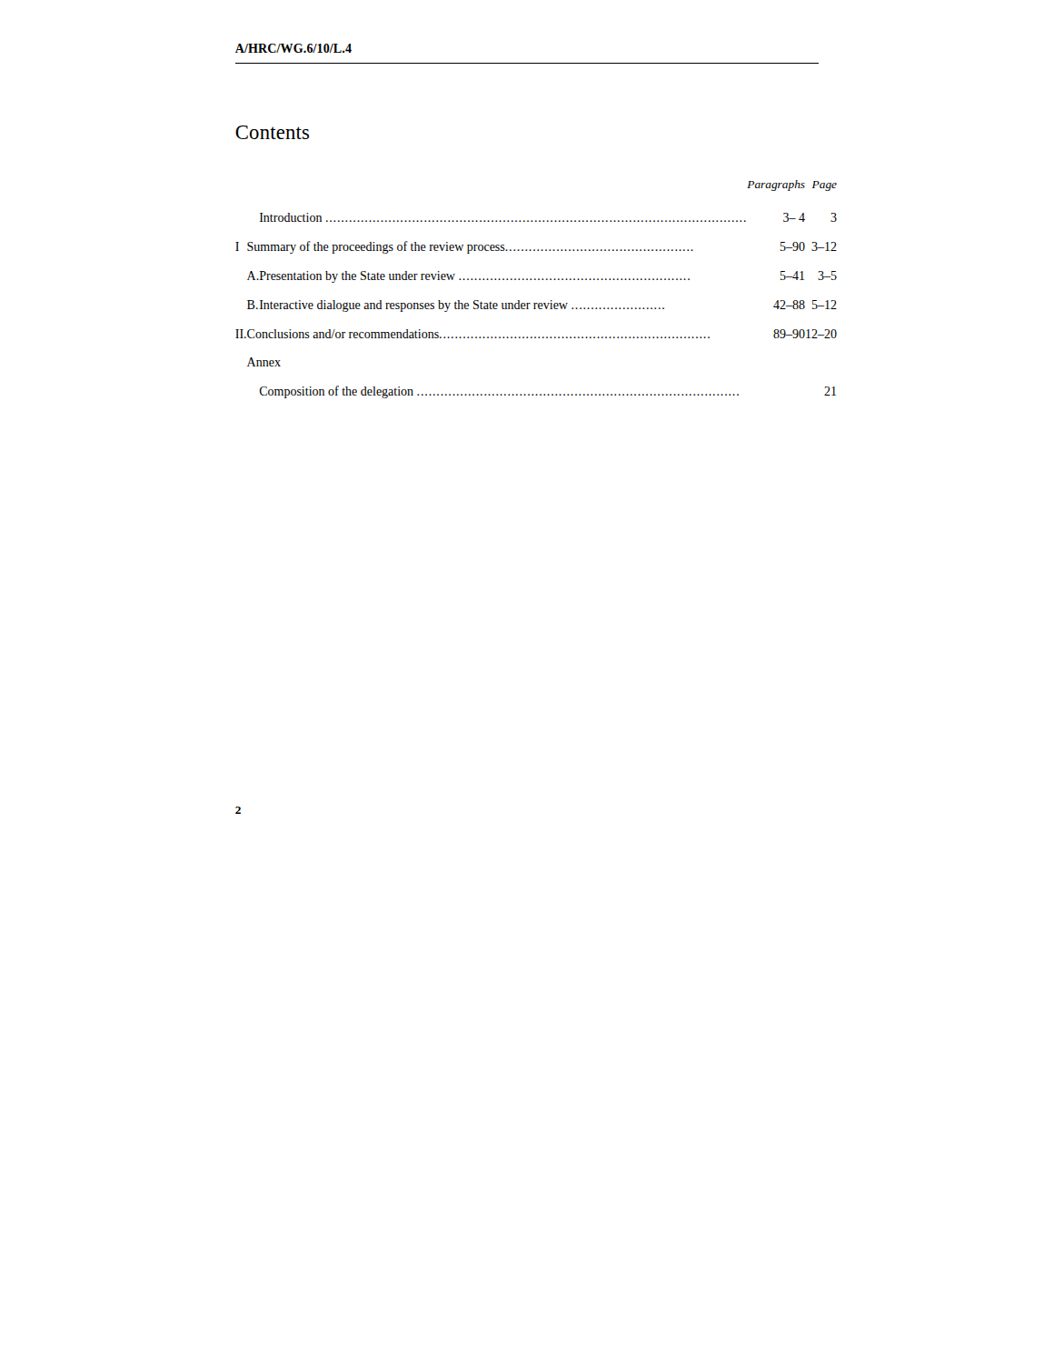A/HRC/WG.6/10/L.4
Contents
| | | | Paragraphs | Page |
| --- | --- | --- | --- | --- |
| | | Introduction ........................................................................................................... | 3– 4 | 3 |
| I | Summary of the proceedings of the review process ................................................ | 5–90 | 3–12 |
| | A. | Presentation by the State under review ........................................................... | 5–41 | 3–5 |
| | B. | Interactive dialogue and responses by the State under review ........................ | 42–88 | 5–12 |
| II. | Conclusions and/or recommendations ..................................................................... | 89–90 | 12–20 |
| | Annex | | |
| | | Composition of the delegation .................................................................................. | | 21 |
2